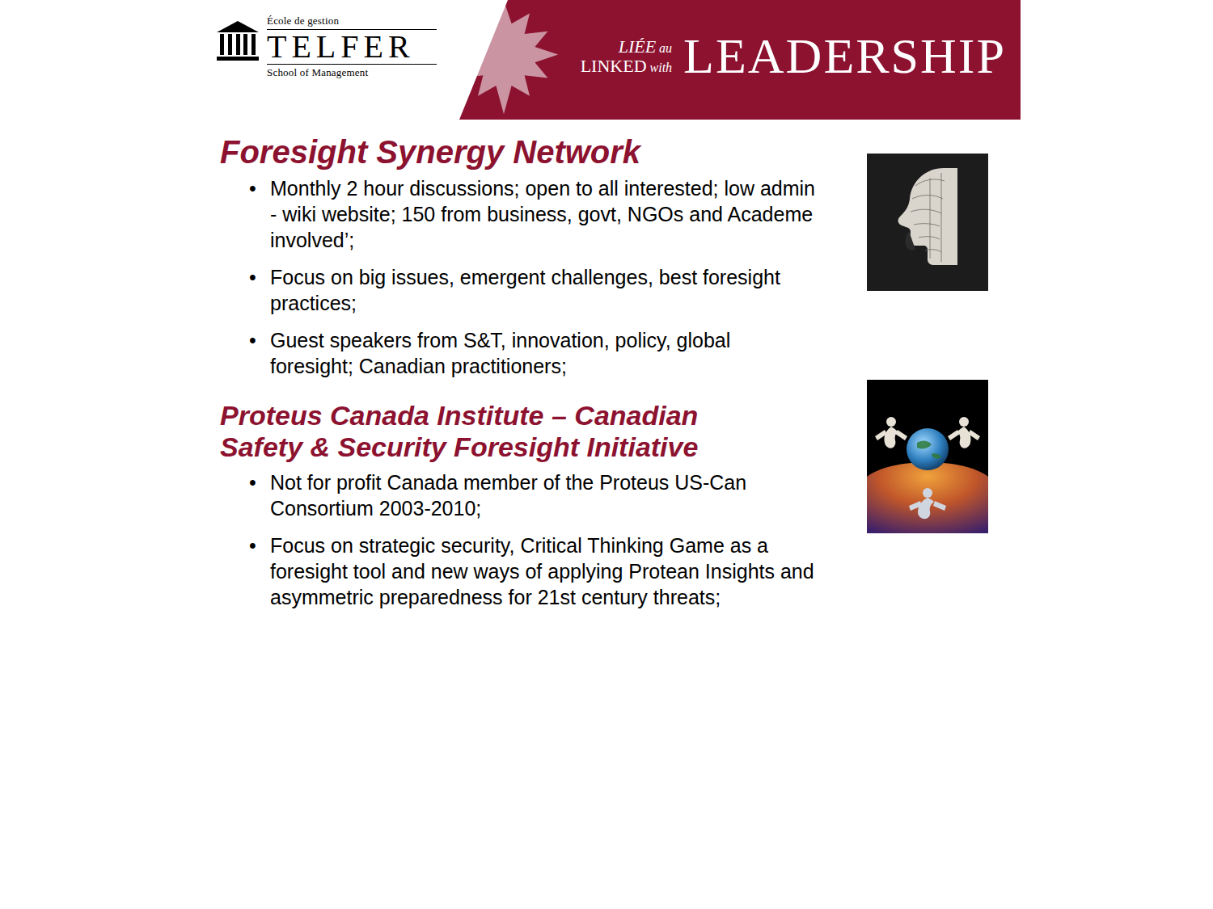École de gestion
TELFER
School of Management
LIÉE au
LINKED with LEADERSHIP
Foresight Synergy Network
Monthly 2 hour discussions; open to all interested; low admin - wiki website; 150 from business, govt, NGOs and Academe involved’;
Focus on big issues, emergent challenges, best foresight practices;
Guest speakers from S&T, innovation, policy, global foresight; Canadian practitioners;
Proteus Canada Institute – Canadian Safety & Security Foresight Initiative
Not for profit Canada member of the Proteus US-Can Consortium 2003-2010;
Focus on strategic security, Critical Thinking Game as a foresight tool and new ways of applying Protean Insights and asymmetric preparedness for 21st century threats;